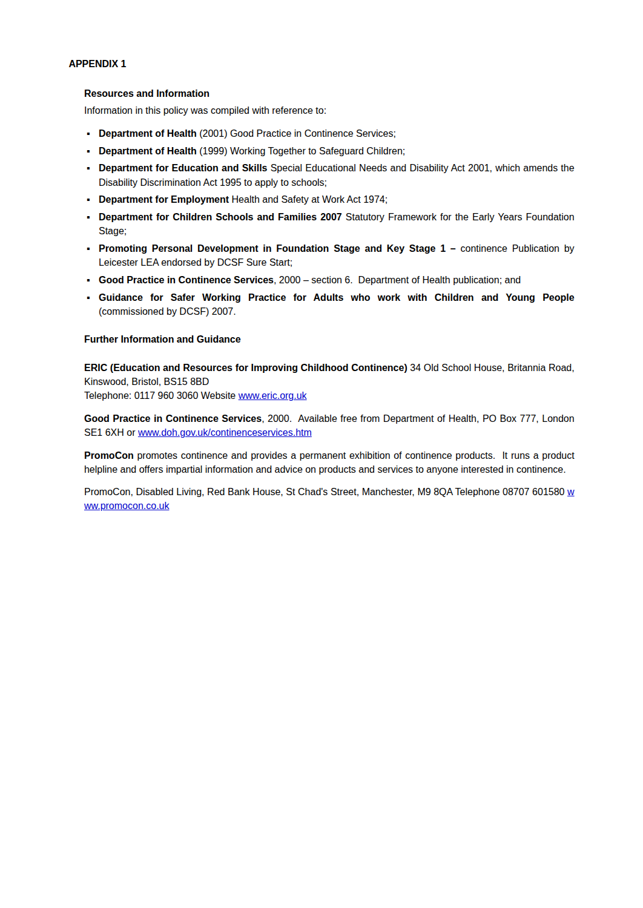APPENDIX 1
Resources and Information
Information in this policy was compiled with reference to:
Department of Health (2001) Good Practice in Continence Services;
Department of Health (1999) Working Together to Safeguard Children;
Department for Education and Skills Special Educational Needs and Disability Act 2001, which amends the Disability Discrimination Act 1995 to apply to schools;
Department for Employment Health and Safety at Work Act 1974;
Department for Children Schools and Families 2007 Statutory Framework for the Early Years Foundation Stage;
Promoting Personal Development in Foundation Stage and Key Stage 1 – continence Publication by Leicester LEA endorsed by DCSF Sure Start;
Good Practice in Continence Services, 2000 – section 6. Department of Health publication; and
Guidance for Safer Working Practice for Adults who work with Children and Young People (commissioned by DCSF) 2007.
Further Information and Guidance
ERIC (Education and Resources for Improving Childhood Continence) 34 Old School House, Britannia Road, Kinswood, Bristol, BS15 8BD
Telephone: 0117 960 3060 Website www.eric.org.uk
Good Practice in Continence Services, 2000. Available free from Department of Health, PO Box 777, London SE1 6XH or www.doh.gov.uk/continenceservices.htm
PromoCon promotes continence and provides a permanent exhibition of continence products. It runs a product helpline and offers impartial information and advice on products and services to anyone interested in continence.
PromoCon, Disabled Living, Red Bank House, St Chad's Street, Manchester, M9 8QA Telephone 08707 601580 www.promocon.co.uk